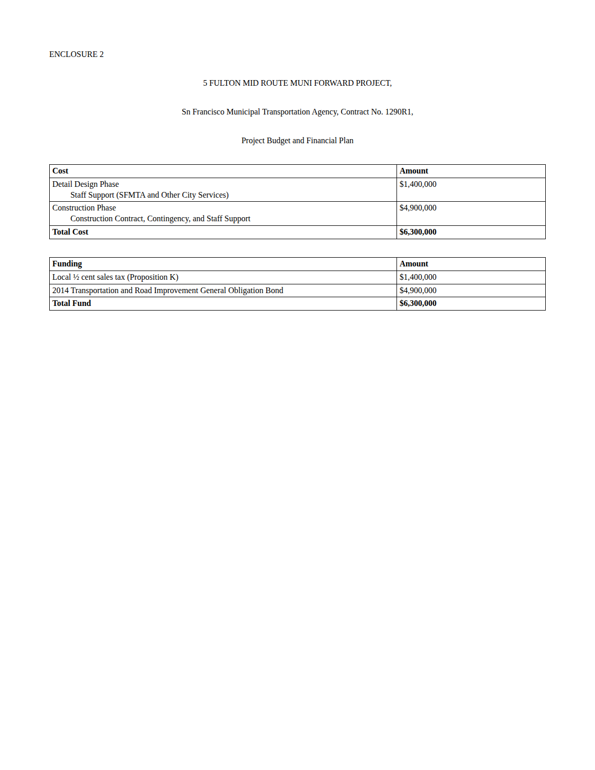ENCLOSURE 2
5 FULTON MID ROUTE MUNI FORWARD PROJECT,
Sn Francisco Municipal Transportation Agency, Contract No. 1290R1,
Project Budget and Financial Plan
| Cost | Amount |
| --- | --- |
| Detail Design Phase Staff Support (SFMTA and Other City Services) | $1,400,000 |
| Construction Phase Construction Contract, Contingency, and Staff Support | $4,900,000 |
| Total Cost | $6,300,000 |
| Funding | Amount |
| --- | --- |
| Local ½ cent sales tax (Proposition K) | $1,400,000 |
| 2014 Transportation and Road Improvement General Obligation Bond | $4,900,000 |
| Total Fund | $6,300,000 |